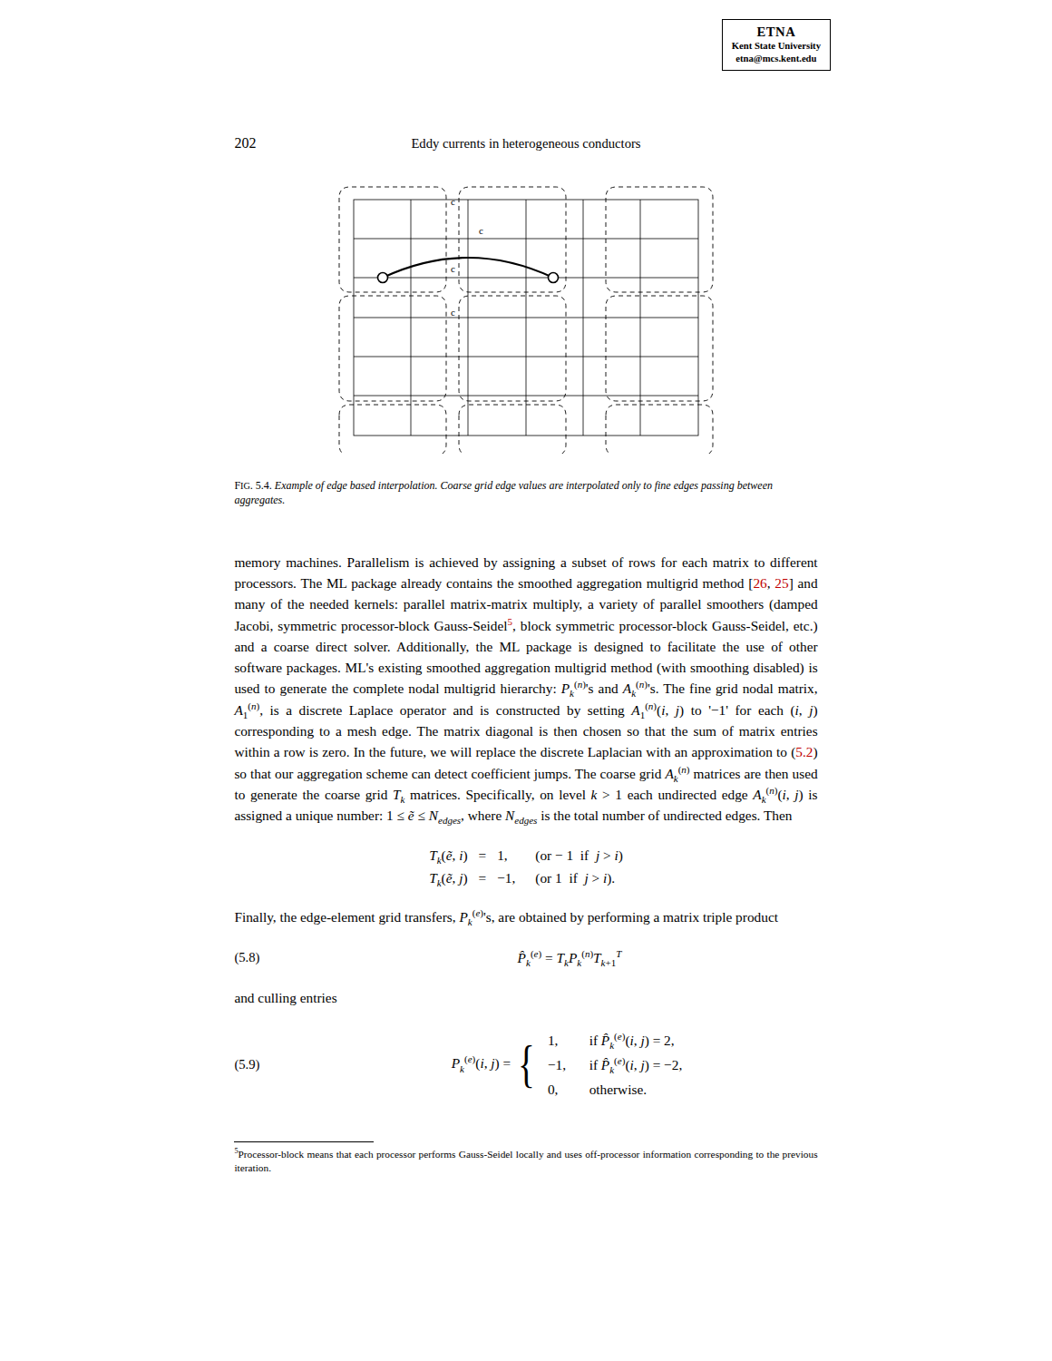ETNA
Kent State University
etna@mcs.kent.edu
202
Eddy currents in heterogeneous conductors
c c c c
FIG. 5.4. Example of edge based interpolation. Coarse grid edge values are interpolated only to fine edges passing between aggregates.
memory machines. Parallelism is achieved by assigning a subset of rows for each matrix to different processors. The ML package already contains the smoothed aggregation multigrid method [26, 25] and many of the needed kernels: parallel matrix-matrix multiply, a variety of parallel smoothers (damped Jacobi, symmetric processor-block Gauss-Seidel5, block symmetric processor-block Gauss-Seidel, etc.) and a coarse direct solver. Additionally, the ML package is designed to facilitate the use of other software packages. ML's existing smoothed aggregation multigrid method (with smoothing disabled) is used to generate the complete nodal multigrid hierarchy: Pk(n)'s and Ak(n)'s. The fine grid nodal matrix, A1(n), is a discrete Laplace operator and is constructed by setting A1(n)(i, j) to '−1' for each (i, j) corresponding to a mesh edge. The matrix diagonal is then chosen so that the sum of matrix entries within a row is zero. In the future, we will replace the discrete Laplacian with an approximation to (5.2) so that our aggregation scheme can detect coefficient jumps. The coarse grid Ak(n) matrices are then used to generate the coarse grid Tk matrices. Specifically, on level k > 1 each undirected edge Ak(n)(i, j) is assigned a unique number: 1 ≤ ẽ ≤ Nedges, where Nedges is the total number of undirected edges. Then
| T k ( ẽ , i ) | = | 1, | (or − 1 if j > i ) |
| T k ( ẽ , j ) | = | −1, | (or 1 if j > i ). |
Finally, the edge-element grid transfers, Pk(e)'s, are obtained by performing a matrix triple product
(5.8)
P̂k(e) = TkPk(n)Tk+1T
and culling entries
(5.9)
Pk(e)(i, j) = {
| 1, | if P̂ k ( e ) ( i , j ) = 2, |
| −1, | if P̂ k ( e ) ( i , j ) = −2, |
| 0, | otherwise. |
5Processor-block means that each processor performs Gauss-Seidel locally and uses off-processor information corresponding to the previous iteration.